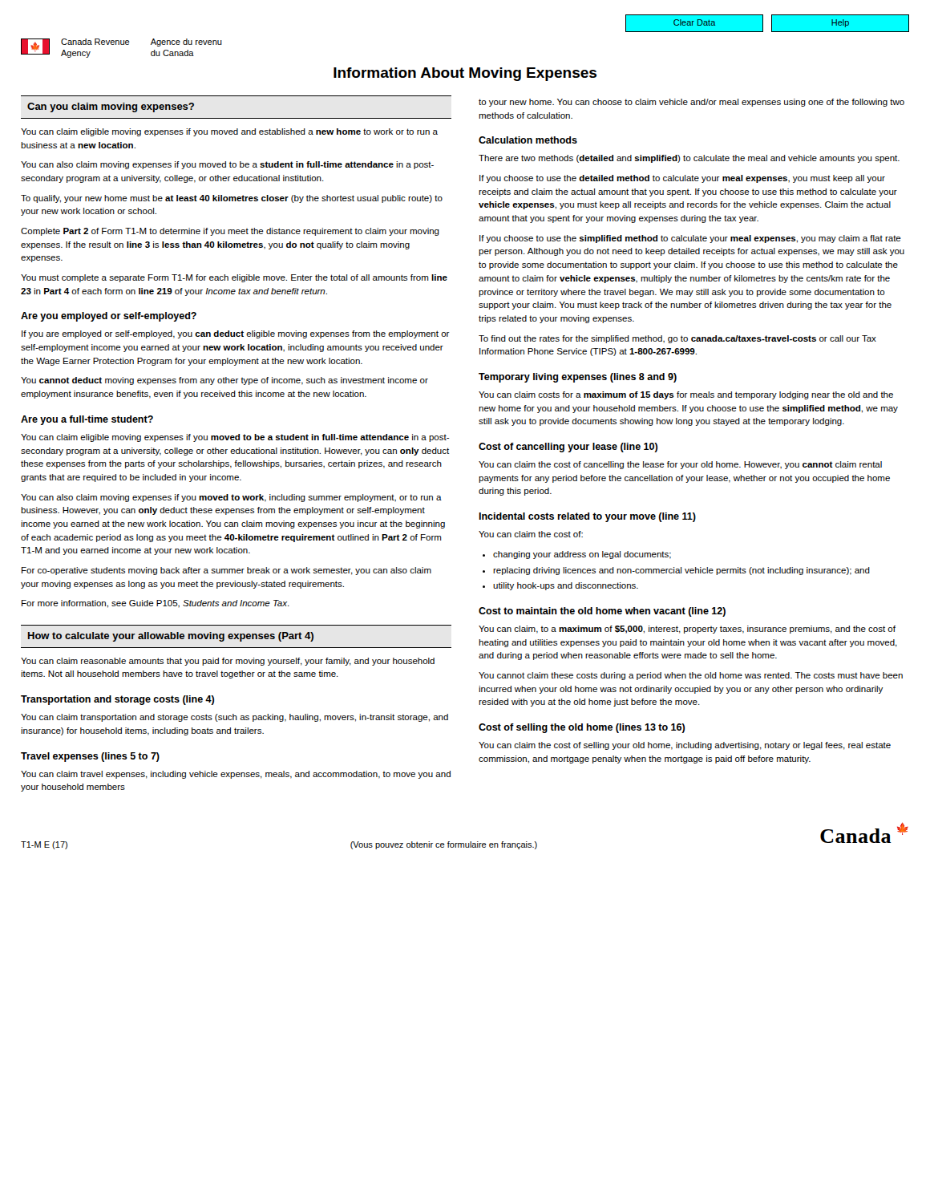Clear Data
Help
🍁
Canada Revenue
Agency
Agence du revenu
du Canada
Information About Moving Expenses
Can you claim moving expenses?
You can claim eligible moving expenses if you moved and established a new home to work or to run a business at a new location.
You can also claim moving expenses if you moved to be a student in full-time attendance in a post-secondary program at a university, college, or other educational institution.
To qualify, your new home must be at least 40 kilometres closer (by the shortest usual public route) to your new work location or school.
Complete Part 2 of Form T1-M to determine if you meet the distance requirement to claim your moving expenses. If the result on line 3 is less than 40 kilometres, you do not qualify to claim moving expenses.
You must complete a separate Form T1-M for each eligible move. Enter the total of all amounts from line 23 in Part 4 of each form on line 219 of your Income tax and benefit return.
Are you employed or self-employed?
If you are employed or self-employed, you can deduct eligible moving expenses from the employment or self-employment income you earned at your new work location, including amounts you received under the Wage Earner Protection Program for your employment at the new work location.
You cannot deduct moving expenses from any other type of income, such as investment income or employment insurance benefits, even if you received this income at the new location.
Are you a full-time student?
You can claim eligible moving expenses if you moved to be a student in full-time attendance in a post-secondary program at a university, college or other educational institution. However, you can only deduct these expenses from the parts of your scholarships, fellowships, bursaries, certain prizes, and research grants that are required to be included in your income.
You can also claim moving expenses if you moved to work, including summer employment, or to run a business. However, you can only deduct these expenses from the employment or self-employment income you earned at the new work location. You can claim moving expenses you incur at the beginning of each academic period as long as you meet the 40-kilometre requirement outlined in Part 2 of Form T1-M and you earned income at your new work location.
For co-operative students moving back after a summer break or a work semester, you can also claim your moving expenses as long as you meet the previously-stated requirements.
For more information, see Guide P105, Students and Income Tax.
How to calculate your allowable moving expenses (Part 4)
You can claim reasonable amounts that you paid for moving yourself, your family, and your household items. Not all household members have to travel together or at the same time.
Transportation and storage costs (line 4)
You can claim transportation and storage costs (such as packing, hauling, movers, in-transit storage, and insurance) for household items, including boats and trailers.
Travel expenses (lines 5 to 7)
You can claim travel expenses, including vehicle expenses, meals, and accommodation, to move you and your household members
to your new home. You can choose to claim vehicle and/or meal expenses using one of the following two methods of calculation.
Calculation methods
There are two methods (detailed and simplified) to calculate the meal and vehicle amounts you spent.
If you choose to use the detailed method to calculate your meal expenses, you must keep all your receipts and claim the actual amount that you spent. If you choose to use this method to calculate your vehicle expenses, you must keep all receipts and records for the vehicle expenses. Claim the actual amount that you spent for your moving expenses during the tax year.
If you choose to use the simplified method to calculate your meal expenses, you may claim a flat rate per person. Although you do not need to keep detailed receipts for actual expenses, we may still ask you to provide some documentation to support your claim. If you choose to use this method to calculate the amount to claim for vehicle expenses, multiply the number of kilometres by the cents/km rate for the province or territory where the travel began. We may still ask you to provide some documentation to support your claim. You must keep track of the number of kilometres driven during the tax year for the trips related to your moving expenses.
To find out the rates for the simplified method, go to canada.ca/taxes-travel-costs or call our Tax Information Phone Service (TIPS) at 1-800-267-6999.
Temporary living expenses (lines 8 and 9)
You can claim costs for a maximum of 15 days for meals and temporary lodging near the old and the new home for you and your household members. If you choose to use the simplified method, we may still ask you to provide documents showing how long you stayed at the temporary lodging.
Cost of cancelling your lease (line 10)
You can claim the cost of cancelling the lease for your old home. However, you cannot claim rental payments for any period before the cancellation of your lease, whether or not you occupied the home during this period.
Incidental costs related to your move (line 11)
You can claim the cost of:
changing your address on legal documents;
replacing driving licences and non-commercial vehicle permits (not including insurance); and
utility hook-ups and disconnections.
Cost to maintain the old home when vacant (line 12)
You can claim, to a maximum of $5,000, interest, property taxes, insurance premiums, and the cost of heating and utilities expenses you paid to maintain your old home when it was vacant after you moved, and during a period when reasonable efforts were made to sell the home.
You cannot claim these costs during a period when the old home was rented. The costs must have been incurred when your old home was not ordinarily occupied by you or any other person who ordinarily resided with you at the old home just before the move.
Cost of selling the old home (lines 13 to 16)
You can claim the cost of selling your old home, including advertising, notary or legal fees, real estate commission, and mortgage penalty when the mortgage is paid off before maturity.
T1-M E (17)
(Vous pouvez obtenir ce formulaire en français.)
Canada🍁